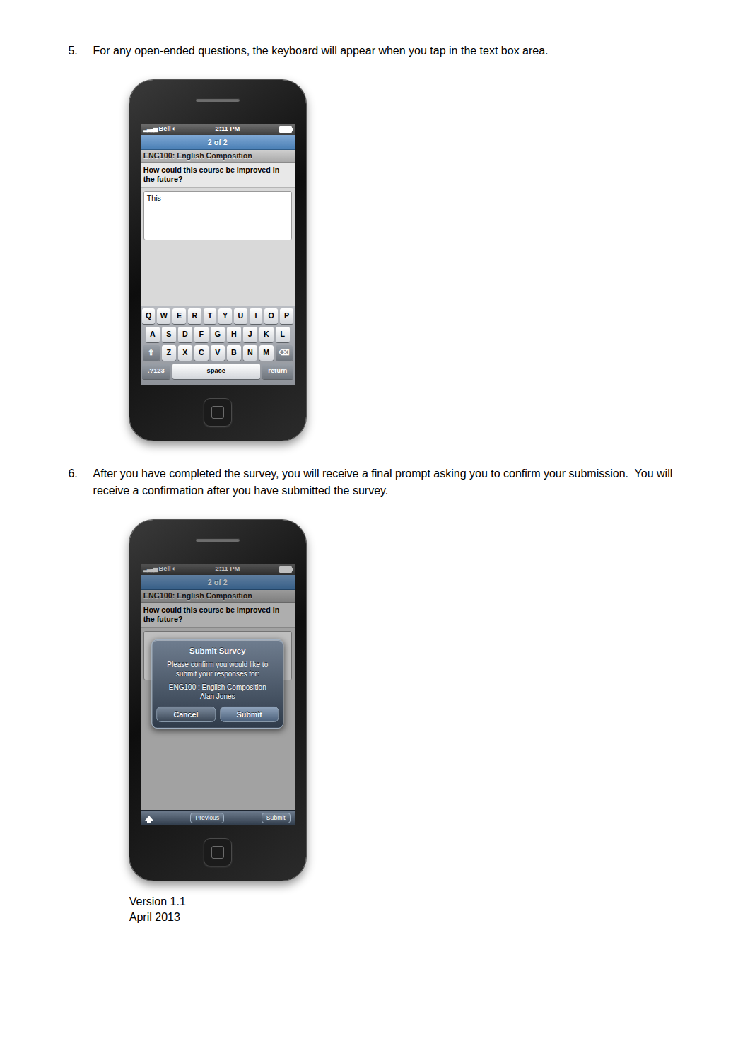For any open-ended questions, the keyboard will appear when you tap in the text box area.
▂▃▄▅ Bell ◐ 2:11 PM
2 of 2
ENG100: English Composition
How could this course be improved in the future?
This
Q
W
E
R
T
Y
U
I
O
P
A
S
D
F
G
H
J
K
L
⇧
Z
X
C
V
B
N
M
⌫
.?123
space
return
After you have completed the survey, you will receive a final prompt asking you to confirm your submission. You will receive a confirmation after you have submitted the survey.
▂▃▄▅ Bell ◐ 2:11 PM
2 of 2
ENG100: English Composition
How could this course be improved in the future?
Submit Survey
Please confirm you would like to submit your responses for:
ENG100 : English Composition
Alan Jones
Cancel Submit
Previous Submit
Version 1.1
April 2013